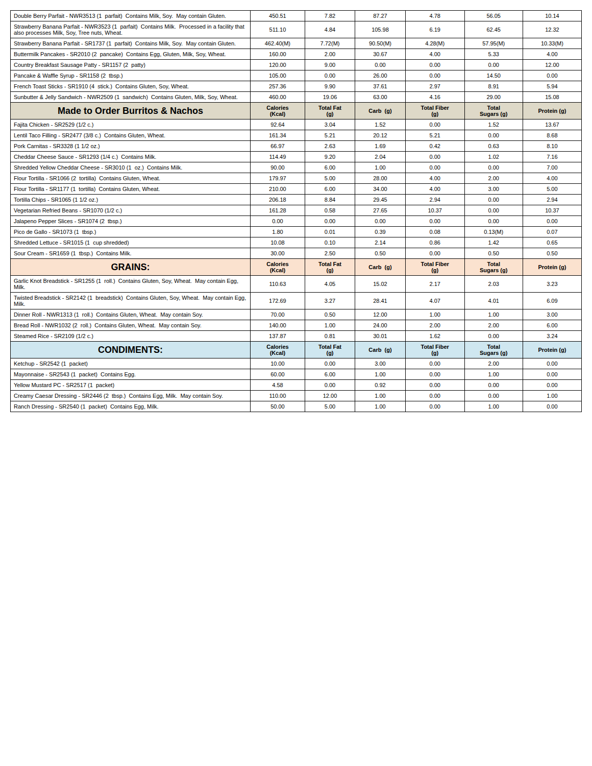| Double Berry Parfait - NWR3513 (1 parfait) Contains Milk, Soy. May contain Gluten. | 450.51 | 7.82 | 87.27 | 4.78 | 56.05 | 10.14 |
| Strawberry Banana Parfait - NWR3523 (1 parfait) Contains Milk. Processed in a facility that also processes Milk, Soy, Tree nuts, Wheat. | 511.10 | 4.84 | 105.98 | 6.19 | 62.45 | 12.32 |
| Strawberry Banana Parfait - SR1737 (1 parfait) Contains Milk, Soy. May contain Gluten. | 462.40(M) | 7.72(M) | 90.50(M) | 4.28(M) | 57.95(M) | 10.33(M) |
| Buttermilk Pancakes - SR2010 (2 pancake) Contains Egg, Gluten, Milk, Soy, Wheat. | 160.00 | 2.00 | 30.67 | 4.00 | 5.33 | 4.00 |
| Country Breakfast Sausage Patty - SR1157 (2 patty) | 120.00 | 9.00 | 0.00 | 0.00 | 0.00 | 12.00 |
| Pancake & Waffle Syrup - SR1158 (2 tbsp.) | 105.00 | 0.00 | 26.00 | 0.00 | 14.50 | 0.00 |
| French Toast Sticks - SR1910 (4 stick.) Contains Gluten, Soy, Wheat. | 257.36 | 9.90 | 37.61 | 2.97 | 8.91 | 5.94 |
| Sunbutter & Jelly Sandwich - NWR2509 (1 sandwich) Contains Gluten, Milk, Soy, Wheat. | 460.00 | 19.06 | 63.00 | 4.16 | 29.00 | 15.08 |
| Made to Order Burritos & Nachos | Calories (Kcal) | Total Fat (g) | Carb (g) | Total Fiber (g) | Total Sugars (g) | Protein (g) |
| Fajita Chicken - SR2529 (1/2 c.) | 92.64 | 3.04 | 1.52 | 0.00 | 1.52 | 13.67 |
| Lentil Taco Filling - SR2477 (3/8 c.) Contains Gluten, Wheat. | 161.34 | 5.21 | 20.12 | 5.21 | 0.00 | 8.68 |
| Pork Carnitas - SR3328 (1 1/2 oz.) | 66.97 | 2.63 | 1.69 | 0.42 | 0.63 | 8.10 |
| Cheddar Cheese Sauce - SR1293 (1/4 c.) Contains Milk. | 114.49 | 9.20 | 2.04 | 0.00 | 1.02 | 7.16 |
| Shredded Yellow Cheddar Cheese - SR3010 (1 oz.) Contains Milk. | 90.00 | 6.00 | 1.00 | 0.00 | 0.00 | 7.00 |
| Flour Tortilla - SR1066 (2 tortilla) Contains Gluten, Wheat. | 179.97 | 5.00 | 28.00 | 4.00 | 2.00 | 4.00 |
| Flour Tortilla - SR1177 (1 tortilla) Contains Gluten, Wheat. | 210.00 | 6.00 | 34.00 | 4.00 | 3.00 | 5.00 |
| Tortilla Chips - SR1065 (1 1/2 oz.) | 206.18 | 8.84 | 29.45 | 2.94 | 0.00 | 2.94 |
| Vegetarian Refried Beans - SR1070 (1/2 c.) | 161.28 | 0.58 | 27.65 | 10.37 | 0.00 | 10.37 |
| Jalapeno Pepper Slices - SR1074 (2 tbsp.) | 0.00 | 0.00 | 0.00 | 0.00 | 0.00 | 0.00 |
| Pico de Gallo - SR1073 (1 tbsp.) | 1.80 | 0.01 | 0.39 | 0.08 | 0.13(M) | 0.07 |
| Shredded Lettuce - SR1015 (1 cup shredded) | 10.08 | 0.10 | 2.14 | 0.86 | 1.42 | 0.65 |
| Sour Cream - SR1659 (1 tbsp.) Contains Milk. | 30.00 | 2.50 | 0.50 | 0.00 | 0.50 | 0.50 |
| GRAINS: | Calories (Kcal) | Total Fat (g) | Carb (g) | Total Fiber (g) | Total Sugars (g) | Protein (g) |
| Garlic Knot Breadstick - SR1255 (1 roll.) Contains Gluten, Soy, Wheat. May contain Egg, Milk. | 110.63 | 4.05 | 15.02 | 2.17 | 2.03 | 3.23 |
| Twisted Breadstick - SR2142 (1 breadstick) Contains Gluten, Soy, Wheat. May contain Egg, Milk. | 172.69 | 3.27 | 28.41 | 4.07 | 4.01 | 6.09 |
| Dinner Roll - NWR1313 (1 roll.) Contains Gluten, Wheat. May contain Soy. | 70.00 | 0.50 | 12.00 | 1.00 | 1.00 | 3.00 |
| Bread Roll - NWR1032 (2 roll.) Contains Gluten, Wheat. May contain Soy. | 140.00 | 1.00 | 24.00 | 2.00 | 2.00 | 6.00 |
| Steamed Rice - SR2109 (1/2 c.) | 137.87 | 0.81 | 30.01 | 1.62 | 0.00 | 3.24 |
| CONDIMENTS: | Calories (Kcal) | Total Fat (g) | Carb (g) | Total Fiber (g) | Total Sugars (g) | Protein (g) |
| Ketchup - SR2542 (1 packet) | 10.00 | 0.00 | 3.00 | 0.00 | 2.00 | 0.00 |
| Mayonnaise - SR2543 (1 packet) Contains Egg. | 60.00 | 6.00 | 1.00 | 0.00 | 1.00 | 0.00 |
| Yellow Mustard PC - SR2517 (1 packet) | 4.58 | 0.00 | 0.92 | 0.00 | 0.00 | 0.00 |
| Creamy Caesar Dressing - SR2446 (2 tbsp.) Contains Egg, Milk. May contain Soy. | 110.00 | 12.00 | 1.00 | 0.00 | 0.00 | 1.00 |
| Ranch Dressing - SR2540 (1 packet) Contains Egg, Milk. | 50.00 | 5.00 | 1.00 | 0.00 | 1.00 | 0.00 |